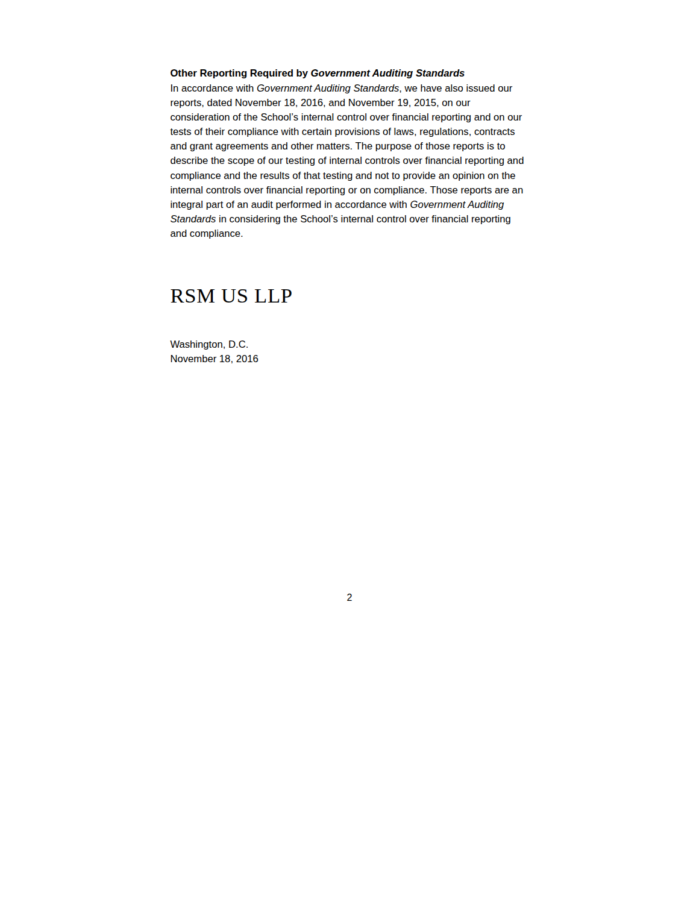Other Reporting Required by Government Auditing Standards
In accordance with Government Auditing Standards, we have also issued our reports, dated November 18, 2016, and November 19, 2015, on our consideration of the School’s internal control over financial reporting and on our tests of their compliance with certain provisions of laws, regulations, contracts and grant agreements and other matters. The purpose of those reports is to describe the scope of our testing of internal controls over financial reporting and compliance and the results of that testing and not to provide an opinion on the internal controls over financial reporting or on compliance. Those reports are an integral part of an audit performed in accordance with Government Auditing Standards in considering the School’s internal control over financial reporting and compliance.
RSM US LLP
Washington, D.C.
November 18, 2016
2